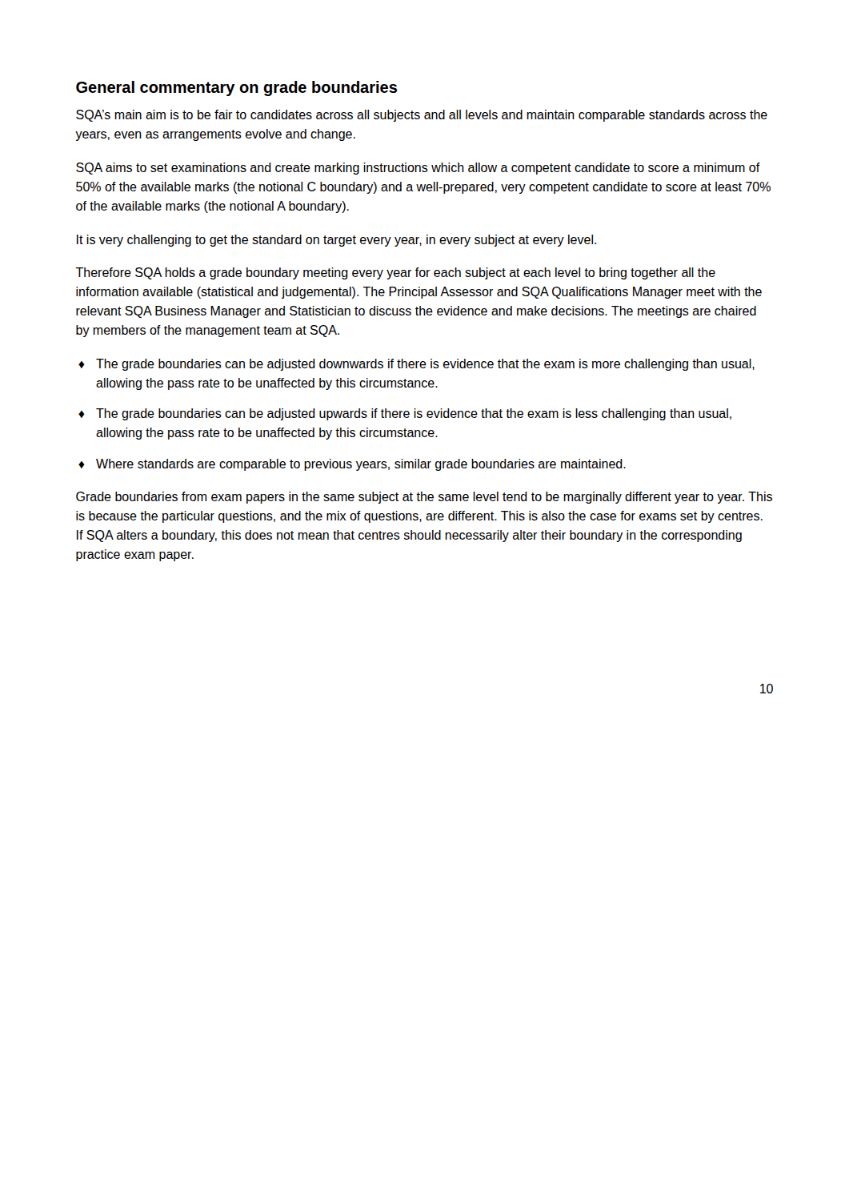General commentary on grade boundaries
SQA’s main aim is to be fair to candidates across all subjects and all levels and maintain comparable standards across the years, even as arrangements evolve and change.
SQA aims to set examinations and create marking instructions which allow a competent candidate to score a minimum of 50% of the available marks (the notional C boundary) and a well-prepared, very competent candidate to score at least 70% of the available marks (the notional A boundary).
It is very challenging to get the standard on target every year, in every subject at every level.
Therefore SQA holds a grade boundary meeting every year for each subject at each level to bring together all the information available (statistical and judgemental). The Principal Assessor and SQA Qualifications Manager meet with the relevant SQA Business Manager and Statistician to discuss the evidence and make decisions. The meetings are chaired by members of the management team at SQA.
The grade boundaries can be adjusted downwards if there is evidence that the exam is more challenging than usual, allowing the pass rate to be unaffected by this circumstance.
The grade boundaries can be adjusted upwards if there is evidence that the exam is less challenging than usual, allowing the pass rate to be unaffected by this circumstance.
Where standards are comparable to previous years, similar grade boundaries are maintained.
Grade boundaries from exam papers in the same subject at the same level tend to be marginally different year to year. This is because the particular questions, and the mix of questions, are different. This is also the case for exams set by centres. If SQA alters a boundary, this does not mean that centres should necessarily alter their boundary in the corresponding practice exam paper.
10